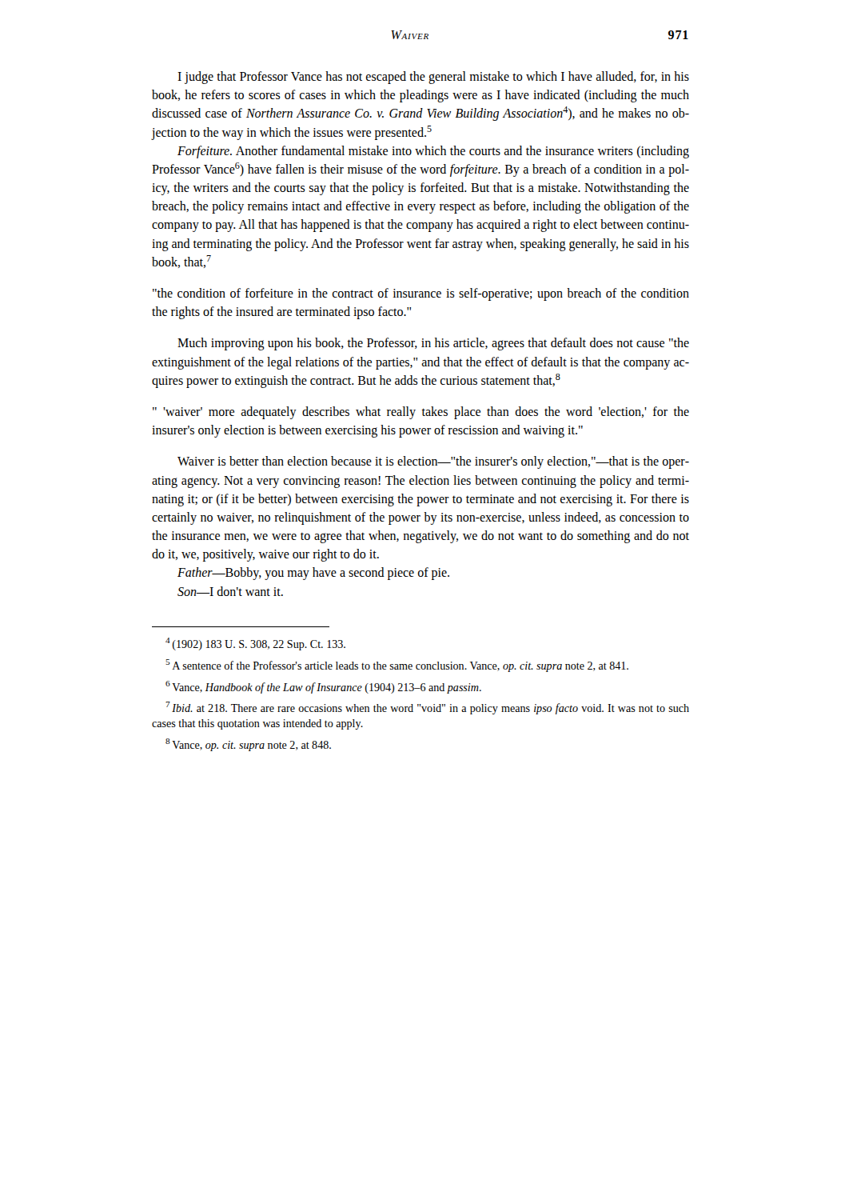Waiver 971
I judge that Professor Vance has not escaped the general mistake to which I have alluded, for, in his book, he refers to scores of cases in which the pleadings were as I have indicated (including the much discussed case of Northern Assurance Co. v. Grand View Building Association4), and he makes no objection to the way in which the issues were presented.5
Forfeiture. Another fundamental mistake into which the courts and the insurance writers (including Professor Vance6) have fallen is their misuse of the word forfeiture. By a breach of a condition in a policy, the writers and the courts say that the policy is forfeited. But that is a mistake. Notwithstanding the breach, the policy remains intact and effective in every respect as before, including the obligation of the company to pay. All that has happened is that the company has acquired a right to elect between continuing and terminating the policy. And the Professor went far astray when, speaking generally, he said in his book, that,7
"the condition of forfeiture in the contract of insurance is self-operative; upon breach of the condition the rights of the insured are terminated ipso facto."
Much improving upon his book, the Professor, in his article, agrees that default does not cause "the extinguishment of the legal relations of the parties," and that the effect of default is that the company acquires power to extinguish the contract. But he adds the curious statement that,8
" 'waiver' more adequately describes what really takes place than does the word 'election,' for the insurer's only election is between exercising his power of rescission and waiving it."
Waiver is better than election because it is election—"the insurer's only election,"—that is the operating agency. Not a very convincing reason! The election lies between continuing the policy and terminating it; or (if it be better) between exercising the power to terminate and not exercising it. For there is certainly no waiver, no relinquishment of the power by its non-exercise, unless indeed, as concession to the insurance men, we were to agree that when, negatively, we do not want to do something and do not do it, we, positively, waive our right to do it.
Father—Bobby, you may have a second piece of pie.
Son—I don't want it.
4(1902) 183 U. S. 308, 22 Sup. Ct. 133.
5 A sentence of the Professor's article leads to the same conclusion. Vance, op. cit. supra note 2, at 841.
6 Vance, Handbook of the Law of Insurance (1904) 213–6 and passim.
7 Ibid. at 218. There are rare occasions when the word "void" in a policy means ipso facto void. It was not to such cases that this quotation was intended to apply.
8 Vance, op. cit. supra note 2, at 848.